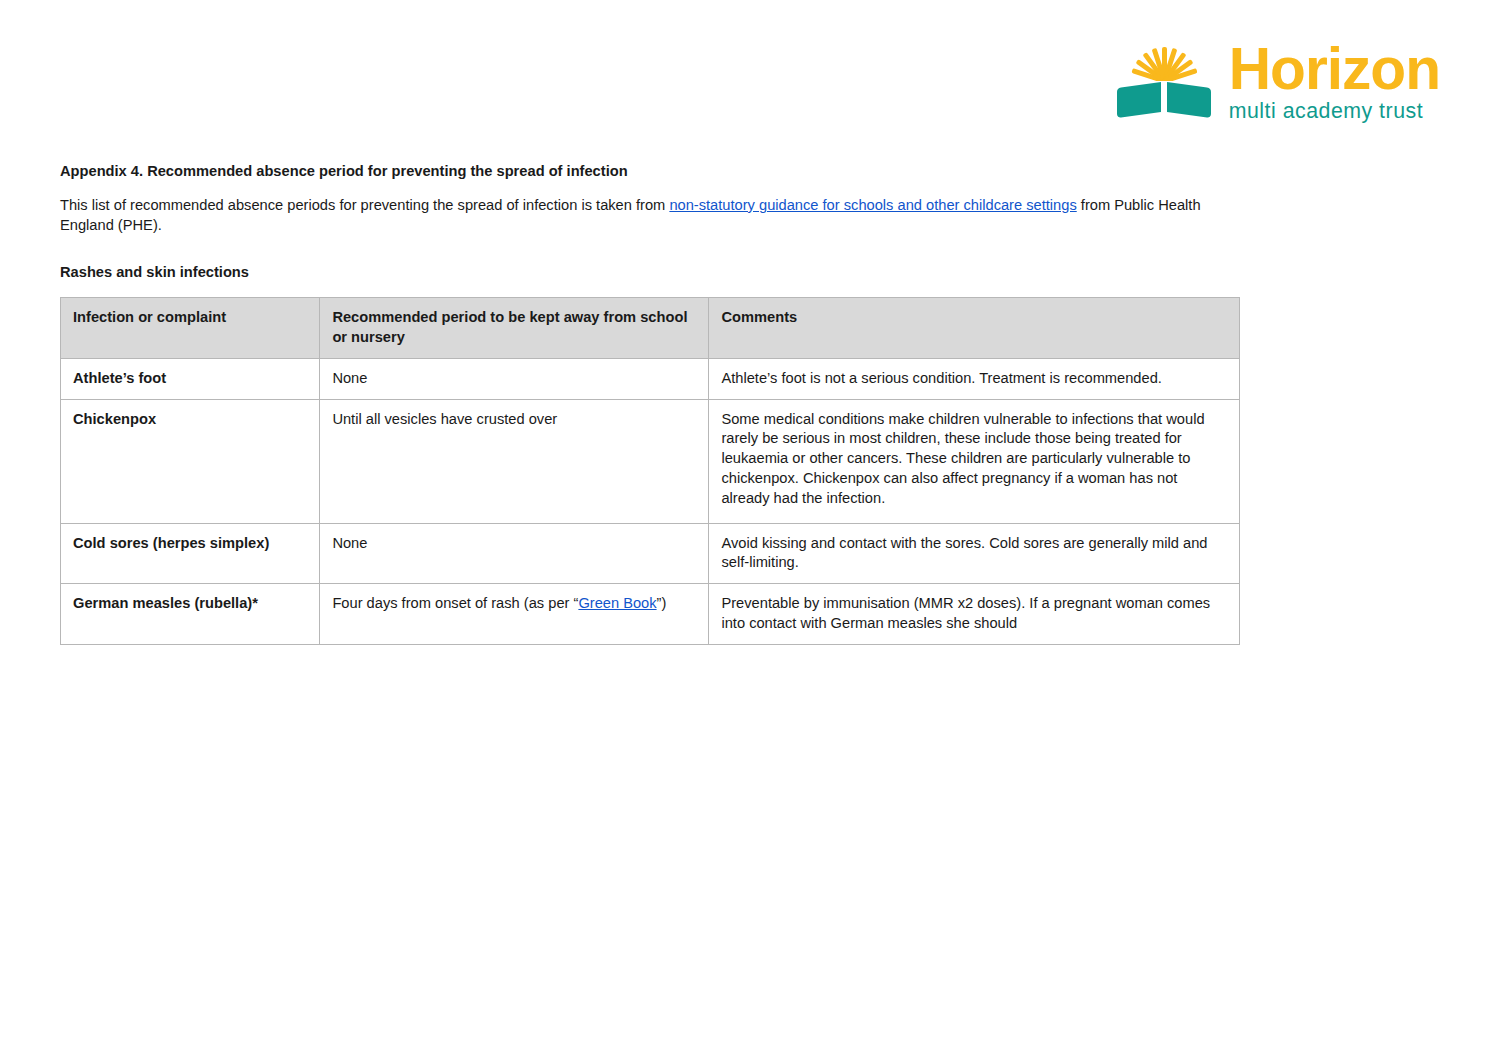Horizon
multi academy trust
Appendix 4. Recommended absence period for preventing the spread of infection
This list of recommended absence periods for preventing the spread of infection is taken from non-statutory guidance for schools and other childcare settings from Public Health England (PHE).
Rashes and skin infections
| Infection or complaint | Recommended period to be kept away from school or nursery | Comments |
| --- | --- | --- |
| Athlete’s foot | None | Athlete’s foot is not a serious condition. Treatment is recommended. |
| Chickenpox | Until all vesicles have crusted over | Some medical conditions make children vulnerable to infections that would rarely be serious in most children, these include those being treated for leukaemia or other cancers. These children are particularly vulnerable to chickenpox. Chickenpox can also affect pregnancy if a woman has not already had the infection. |
| Cold sores (herpes simplex) | None | Avoid kissing and contact with the sores. Cold sores are generally mild and self-limiting. |
| German measles (rubella)* | Four days from onset of rash (as per “ Green Book ”) | Preventable by immunisation (MMR x2 doses). If a pregnant woman comes into contact with German measles she should |